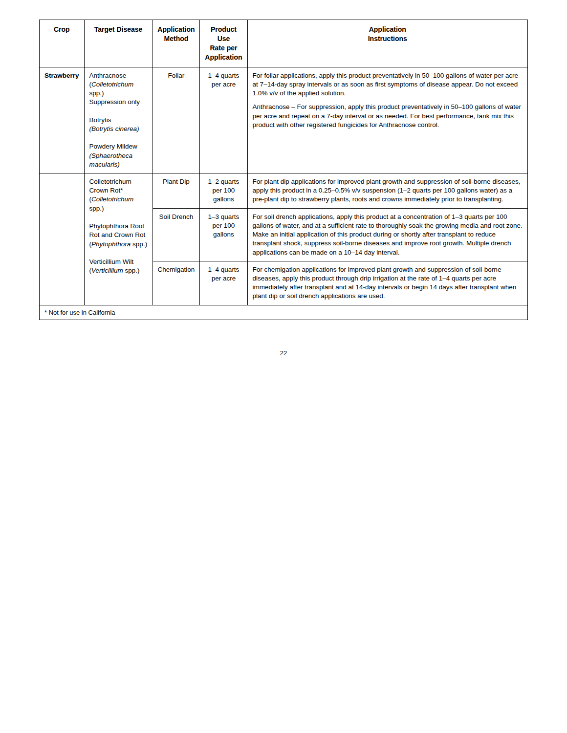| Crop | Target Disease | Application Method | Product Use Rate per Application | Application Instructions |
| --- | --- | --- | --- | --- |
| Strawberry | Anthracnose ( Colletotrichum spp.) Suppression only Botrytis (Botrytis cinerea) Powdery Mildew (Sphaerotheca macularis) | Foliar | 1–4 quarts per acre | For foliar applications, apply this product preventatively in 50–100 gallons of water per acre at 7–14-day spray intervals or as soon as first symptoms of disease appear. Do not exceed 1.0% v/v of the applied solution. Anthracnose – For suppression, apply this product preventatively in 50–100 gallons of water per acre and repeat on a 7-day interval or as needed. For best performance, tank mix this product with other registered fungicides for Anthracnose control. |
| | Colletotrichum Crown Rot* ( Colletotrichum spp.) Phytophthora Root Rot and Crown Rot ( Phytophthora spp.) Verticillium Wilt ( Verticillium spp.) | Plant Dip | 1–2 quarts per 100 gallons | For plant dip applications for improved plant growth and suppression of soil-borne diseases, apply this product in a 0.25–0.5% v/v suspension (1–2 quarts per 100 gallons water) as a pre-plant dip to strawberry plants, roots and crowns immediately prior to transplanting. |
| Soil Drench | 1–3 quarts per 100 gallons | For soil drench applications, apply this product at a concentration of 1–3 quarts per 100 gallons of water, and at a sufficient rate to thoroughly soak the growing media and root zone. Make an initial application of this product during or shortly after transplant to reduce transplant shock, suppress soil-borne diseases and improve root growth. Multiple drench applications can be made on a 10–14 day interval. |
| Chemigation | 1–4 quarts per acre | For chemigation applications for improved plant growth and suppression of soil-borne diseases, apply this product through drip irrigation at the rate of 1–4 quarts per acre immediately after transplant and at 14-day intervals or begin 14 days after transplant when plant dip or soil drench applications are used. |
| * Not for use in California |
22